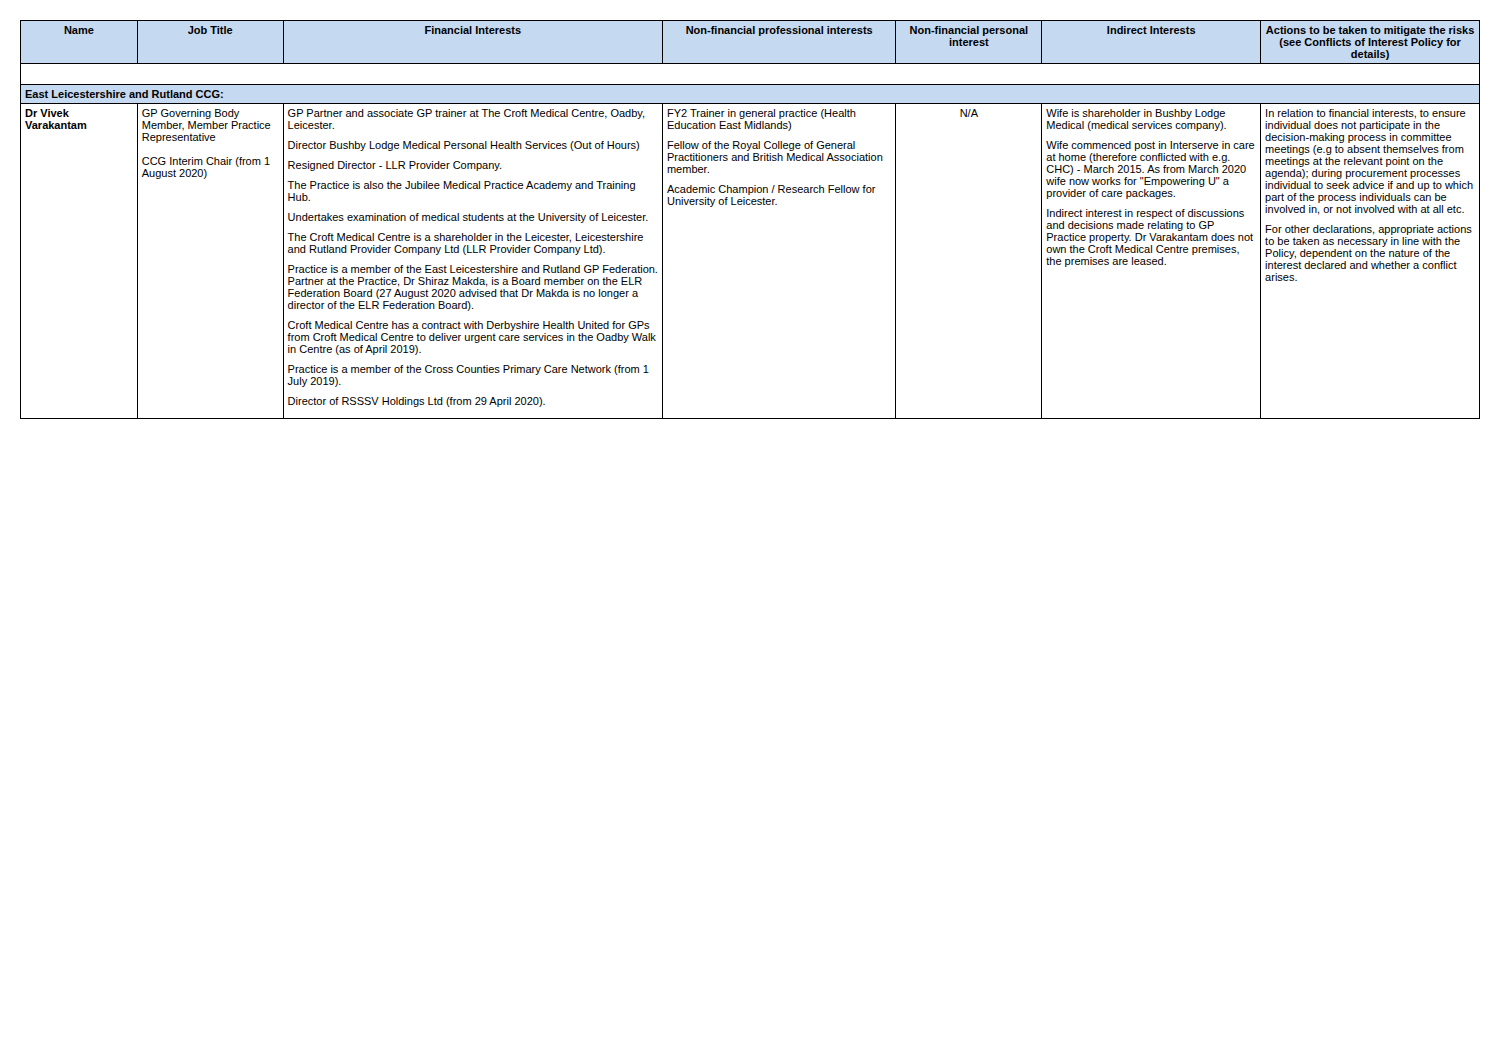| Name | Job Title | Financial Interests | Non-financial professional interests | Non-financial personal interest | Indirect Interests | Actions to be taken to mitigate the risks (see Conflicts of Interest Policy for details) |
| --- | --- | --- | --- | --- | --- | --- |
| East Leicestershire and Rutland CCG: |
| Dr Vivek Varakantam | GP Governing Body Member, Member Practice Representative CCG Interim Chair (from 1 August 2020) | GP Partner and associate GP trainer at The Croft Medical Centre, Oadby, Leicester. Director Bushby Lodge Medical Personal Health Services (Out of Hours) Resigned Director - LLR Provider Company. The Practice is also the Jubilee Medical Practice Academy and Training Hub. Undertakes examination of medical students at the University of Leicester. The Croft Medical Centre is a shareholder in the Leicester, Leicestershire and Rutland Provider Company Ltd (LLR Provider Company Ltd). Practice is a member of the East Leicestershire and Rutland GP Federation. Partner at the Practice, Dr Shiraz Makda, is a Board member on the ELR Federation Board (27 August 2020 advised that Dr Makda is no longer a director of the ELR Federation Board). Croft Medical Centre has a contract with Derbyshire Health United for GPs from Croft Medical Centre to deliver urgent care services in the Oadby Walk in Centre (as of April 2019). Practice is a member of the Cross Counties Primary Care Network (from 1 July 2019). Director of RSSSV Holdings Ltd (from 29 April 2020). | FY2 Trainer in general practice (Health Education East Midlands) Fellow of the Royal College of General Practitioners and British Medical Association member. Academic Champion / Research Fellow for University of Leicester. | N/A | Wife is shareholder in Bushby Lodge Medical (medical services company). Wife commenced post in Interserve in care at home (therefore conflicted with e.g. CHC) - March 2015. As from March 2020 wife now works for "Empowering U" a provider of care packages. Indirect interest in respect of discussions and decisions made relating to GP Practice property. Dr Varakantam does not own the Croft Medical Centre premises, the premises are leased. | In relation to financial interests, to ensure individual does not participate in the decision-making process in committee meetings (e.g to absent themselves from meetings at the relevant point on the agenda); during procurement processes individual to seek advice if and up to which part of the process individuals can be involved in, or not involved with at all etc. For other declarations, appropriate actions to be taken as necessary in line with the Policy, dependent on the nature of the interest declared and whether a conflict arises. |